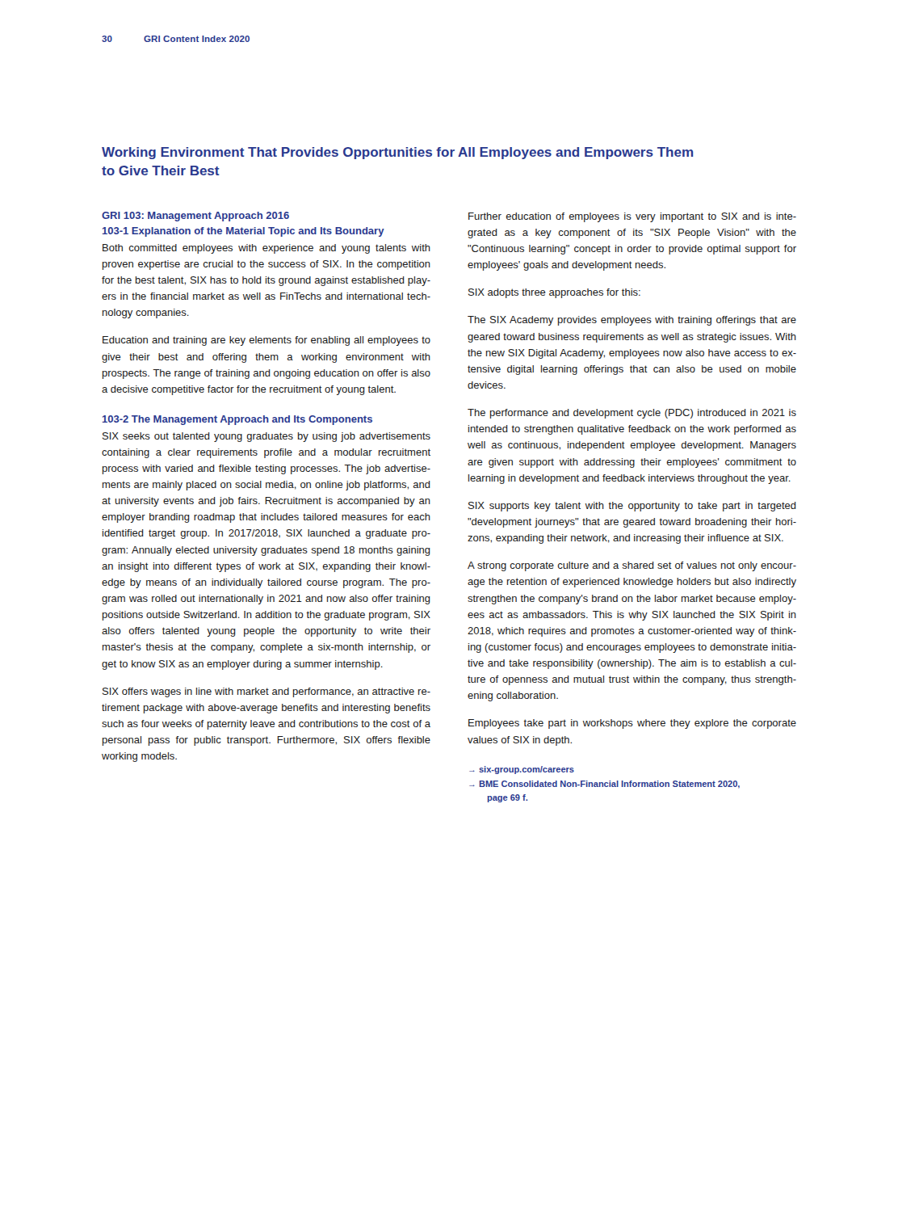30 GRI Content Index 2020
Working Environment That Provides Opportunities for All Employees and Empowers Them
to Give Their Best
GRI 103: Management Approach 2016
103-1 Explanation of the Material Topic and Its Boundary
Both committed employees with experience and young talents with proven expertise are crucial to the success of SIX. In the competition for the best talent, SIX has to hold its ground against established players in the financial market as well as FinTechs and international technology companies.
Education and training are key elements for enabling all employees to give their best and offering them a working environment with prospects. The range of training and ongoing education on offer is also a decisive competitive factor for the recruitment of young talent.
103-2 The Management Approach and Its Components
SIX seeks out talented young graduates by using job advertisements containing a clear requirements profile and a modular recruitment process with varied and flexible testing processes. The job advertisements are mainly placed on social media, on online job platforms, and at university events and job fairs. Recruitment is accompanied by an employer branding roadmap that includes tailored measures for each identified target group. In 2017/2018, SIX launched a graduate program: Annually elected university graduates spend 18 months gaining an insight into different types of work at SIX, expanding their knowledge by means of an individually tailored course program. The program was rolled out internationally in 2021 and now also offer training positions outside Switzerland. In addition to the graduate program, SIX also offers talented young people the opportunity to write their master's thesis at the company, complete a six-month internship, or get to know SIX as an employer during a summer internship.
SIX offers wages in line with market and performance, an attractive retirement package with above-average benefits and interesting benefits such as four weeks of paternity leave and contributions to the cost of a personal pass for public transport. Furthermore, SIX offers flexible working models.
Further education of employees is very important to SIX and is integrated as a key component of its "SIX People Vision" with the "Continuous learning" concept in order to provide optimal support for employees' goals and development needs.
SIX adopts three approaches for this:
The SIX Academy provides employees with training offerings that are geared toward business requirements as well as strategic issues. With the new SIX Digital Academy, employees now also have access to extensive digital learning offerings that can also be used on mobile devices.
The performance and development cycle (PDC) introduced in 2021 is intended to strengthen qualitative feedback on the work performed as well as continuous, independent employee development. Managers are given support with addressing their employees' commitment to learning in development and feedback interviews throughout the year.
SIX supports key talent with the opportunity to take part in targeted "development journeys" that are geared toward broadening their horizons, expanding their network, and increasing their influence at SIX.
A strong corporate culture and a shared set of values not only encourage the retention of experienced knowledge holders but also indirectly strengthen the company's brand on the labor market because employees act as ambassadors. This is why SIX launched the SIX Spirit in 2018, which requires and promotes a customer-oriented way of thinking (customer focus) and encourages employees to demonstrate initiative and take responsibility (ownership). The aim is to establish a culture of openness and mutual trust within the company, thus strengthening collaboration.
Employees take part in workshops where they explore the corporate values of SIX in depth.
→six-group.com/careers
→BME Consolidated Non-Financial Information Statement 2020,page 69 f.